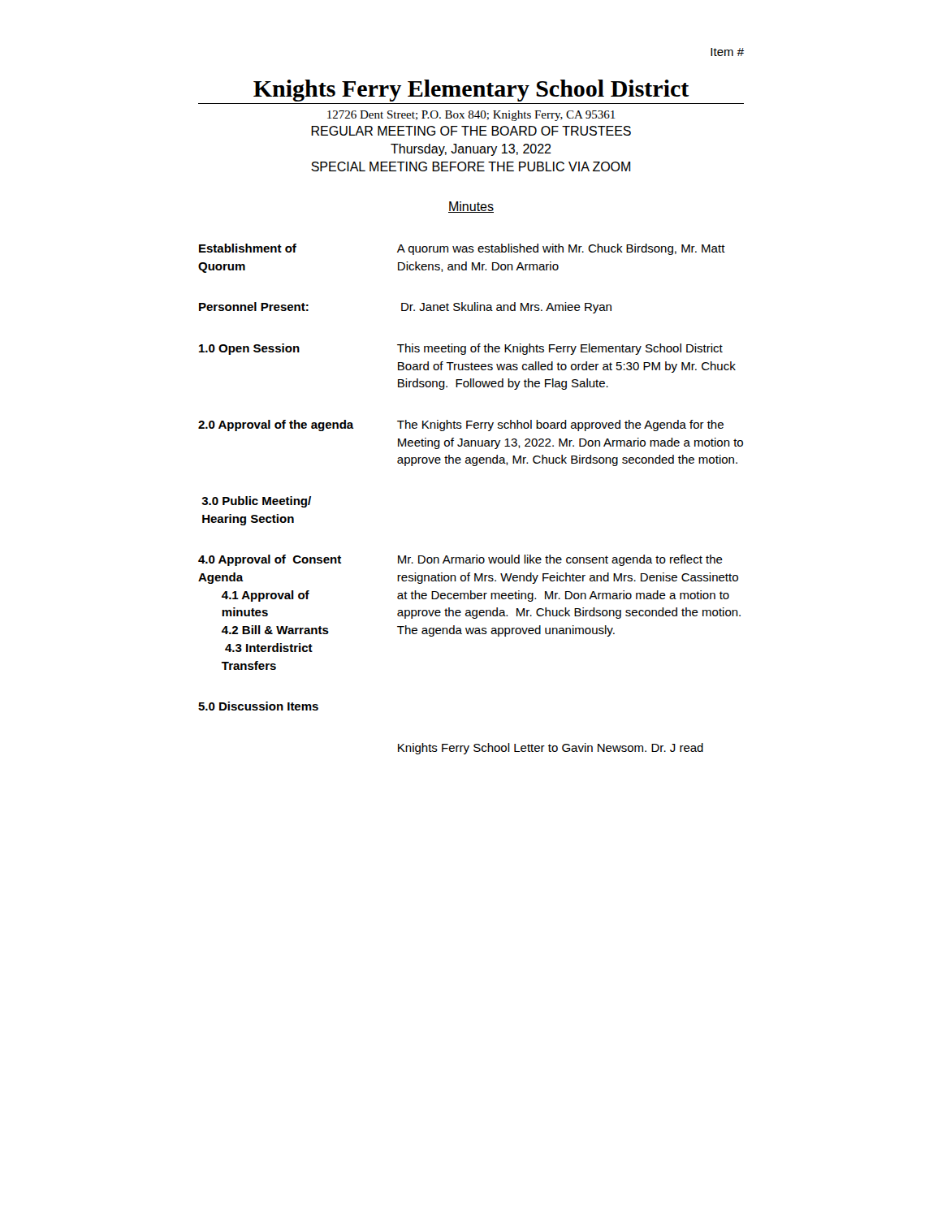Item #
Knights Ferry Elementary School District
12726 Dent Street; P.O. Box 840; Knights Ferry, CA 95361
REGULAR MEETING OF THE BOARD OF TRUSTEES
Thursday, January 13, 2022
SPECIAL MEETING BEFORE THE PUBLIC VIA ZOOM
Minutes
| Establishment of Quorum | A quorum was established with Mr. Chuck Birdsong, Mr. Matt Dickens, and Mr. Don Armario |
| Personnel Present: | Dr. Janet Skulina and Mrs. Amiee Ryan |
| 1.0 Open Session | This meeting of the Knights Ferry Elementary School District Board of Trustees was called to order at 5:30 PM by Mr. Chuck Birdsong. Followed by the Flag Salute. |
| 2.0 Approval of the agenda | The Knights Ferry schhol board approved the Agenda for the Meeting of January 13, 2022. Mr. Don Armario made a motion to approve the agenda, Mr. Chuck Birdsong seconded the motion. |
| 3.0 Public Meeting/ Hearing Section | |
| 4.0 Approval of Consent Agenda 4.1 Approval of minutes 4.2 Bill & Warrants 4.3 Interdistrict Transfers | Mr. Don Armario would like the consent agenda to reflect the resignation of Mrs. Wendy Feichter and Mrs. Denise Cassinetto at the December meeting. Mr. Don Armario made a motion to approve the agenda. Mr. Chuck Birdsong seconded the motion. The agenda was approved unanimously. |
| 5.0 Discussion Items | |
| | Knights Ferry School Letter to Gavin Newsom. Dr. J read |